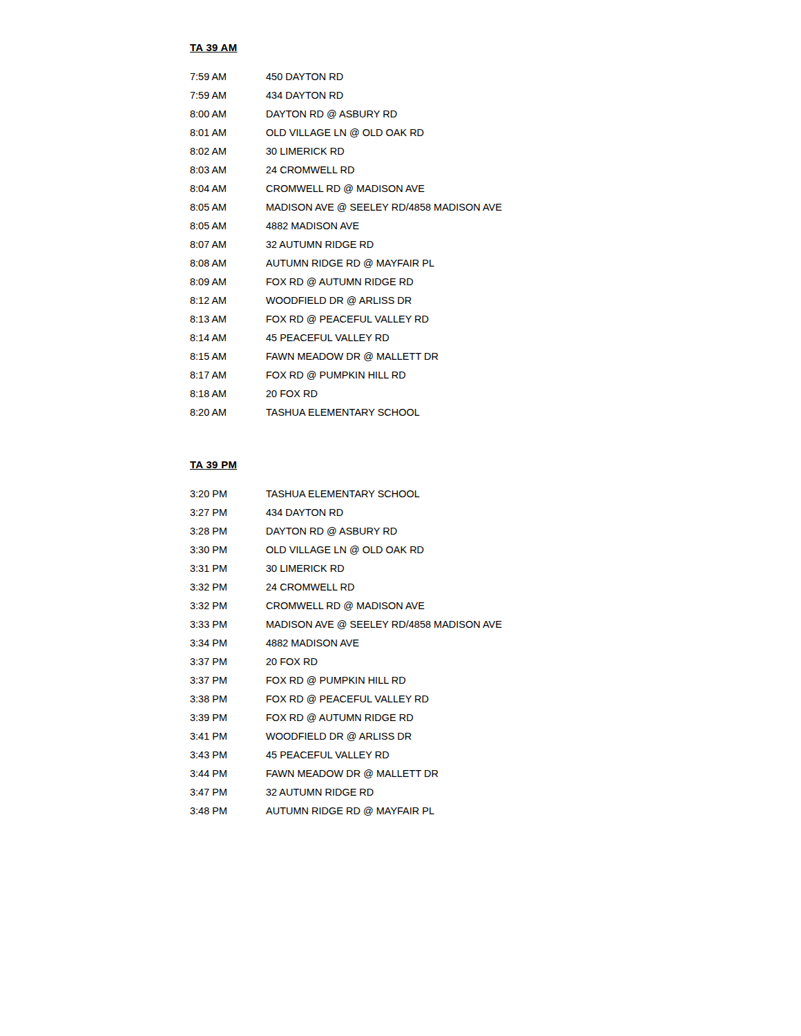TA 39 AM
| 7:59 AM | 450 DAYTON RD |
| 7:59 AM | 434 DAYTON RD |
| 8:00 AM | DAYTON RD @ ASBURY RD |
| 8:01 AM | OLD VILLAGE LN @ OLD OAK RD |
| 8:02 AM | 30 LIMERICK RD |
| 8:03 AM | 24 CROMWELL RD |
| 8:04 AM | CROMWELL RD @ MADISON AVE |
| 8:05 AM | MADISON AVE @ SEELEY RD/4858 MADISON AVE |
| 8:05 AM | 4882 MADISON AVE |
| 8:07 AM | 32 AUTUMN RIDGE RD |
| 8:08 AM | AUTUMN RIDGE RD @ MAYFAIR PL |
| 8:09 AM | FOX RD @ AUTUMN RIDGE RD |
| 8:12 AM | WOODFIELD DR @ ARLISS DR |
| 8:13 AM | FOX RD @ PEACEFUL VALLEY RD |
| 8:14 AM | 45 PEACEFUL VALLEY RD |
| 8:15 AM | FAWN MEADOW DR @ MALLETT DR |
| 8:17 AM | FOX RD @ PUMPKIN HILL RD |
| 8:18 AM | 20 FOX RD |
| 8:20 AM | TASHUA ELEMENTARY SCHOOL |
TA 39 PM
| 3:20 PM | TASHUA ELEMENTARY SCHOOL |
| 3:27 PM | 434 DAYTON RD |
| 3:28 PM | DAYTON RD @ ASBURY RD |
| 3:30 PM | OLD VILLAGE LN @ OLD OAK RD |
| 3:31 PM | 30 LIMERICK RD |
| 3:32 PM | 24 CROMWELL RD |
| 3:32 PM | CROMWELL RD @ MADISON AVE |
| 3:33 PM | MADISON AVE @ SEELEY RD/4858 MADISON AVE |
| 3:34 PM | 4882 MADISON AVE |
| 3:37 PM | 20 FOX RD |
| 3:37 PM | FOX RD @ PUMPKIN HILL RD |
| 3:38 PM | FOX RD @ PEACEFUL VALLEY RD |
| 3:39 PM | FOX RD @ AUTUMN RIDGE RD |
| 3:41 PM | WOODFIELD DR @ ARLISS DR |
| 3:43 PM | 45 PEACEFUL VALLEY RD |
| 3:44 PM | FAWN MEADOW DR @ MALLETT DR |
| 3:47 PM | 32 AUTUMN RIDGE RD |
| 3:48 PM | AUTUMN RIDGE RD @ MAYFAIR PL |